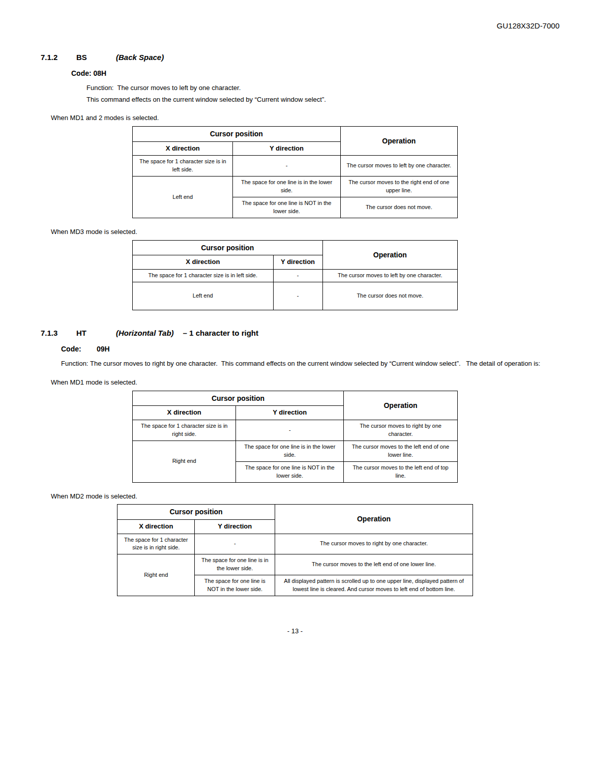GU128X32D-7000
7.1.2 BS (Back Space)
Code: 08H
Function: The cursor moves to left by one character.
This command effects on the current window selected by “Current window select”.
When MD1 and 2 modes is selected.
| Cursor position | Operation |
| --- | --- |
| X direction | Y direction |
| The space for 1 character size is in left side. | - | The cursor moves to left by one character. |
| Left end | The space for one line is in the lower side. | The cursor moves to the right end of one upper line. |
| The space for one line is NOT in the lower side. | The cursor does not move. |
When MD3 mode is selected.
| Cursor position | Operation |
| --- | --- |
| X direction | Y direction |
| The space for 1 character size is in left side. | - | The cursor moves to left by one character. |
| Left end | - | The cursor does not move. |
7.1.3 HT (Horizontal Tab) – 1 character to right
Code: 09H
Function: The cursor moves to right by one character. This command effects on the current window selected by “Current window select”. The detail of operation is:
When MD1 mode is selected.
| Cursor position | Operation |
| --- | --- |
| X direction | Y direction |
| The space for 1 character size is in right side. | - | The cursor moves to right by one character. |
| Right end | The space for one line is in the lower side. | The cursor moves to the left end of one lower line. |
| The space for one line is NOT in the lower side. | The cursor moves to the left end of top line. |
When MD2 mode is selected.
| Cursor position | Operation |
| --- | --- |
| X direction | Y direction |
| The space for 1 character size is in right side. | - | The cursor moves to right by one character. |
| Right end | The space for one line is in the lower side. | The cursor moves to the left end of one lower line. |
| The space for one line is NOT in the lower side. | All displayed pattern is scrolled up to one upper line, displayed pattern of lowest line is cleared. And cursor moves to left end of bottom line. |
- 13 -